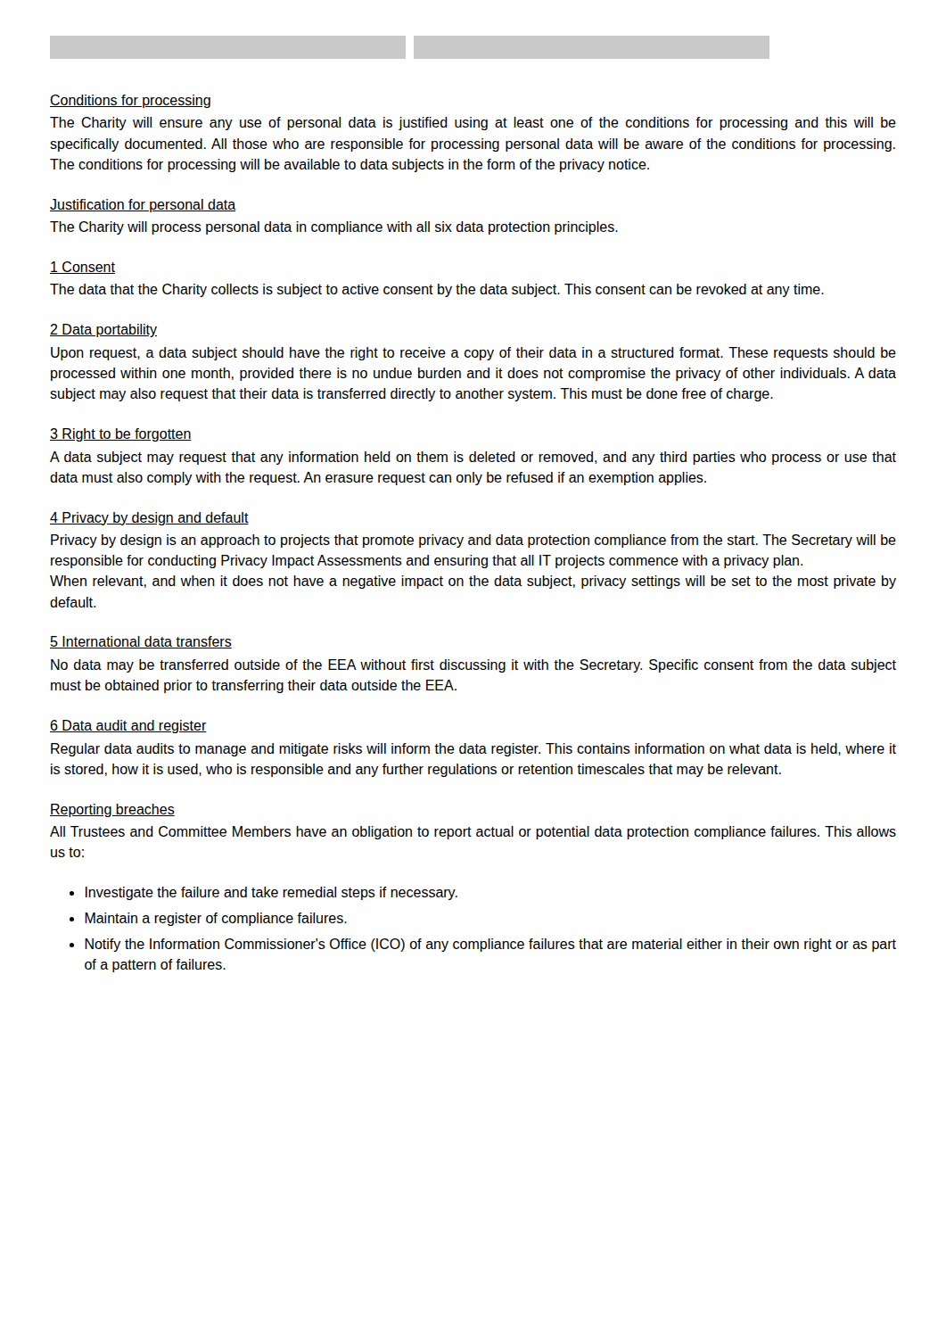Conditions for processing
The Charity will ensure any use of personal data is justified using at least one of the conditions for processing and this will be specifically documented. All those who are responsible for processing personal data will be aware of the conditions for processing. The conditions for processing will be available to data subjects in the form of the privacy notice.
Justification for personal data
The Charity will process personal data in compliance with all six data protection principles.
1 Consent
The data that the Charity collects is subject to active consent by the data subject. This consent can be revoked at any time.
2 Data portability
Upon request, a data subject should have the right to receive a copy of their data in a structured format. These requests should be processed within one month, provided there is no undue burden and it does not compromise the privacy of other individuals. A data subject may also request that their data is transferred directly to another system. This must be done free of charge.
3 Right to be forgotten
A data subject may request that any information held on them is deleted or removed, and any third parties who process or use that data must also comply with the request. An erasure request can only be refused if an exemption applies.
4 Privacy by design and default
Privacy by design is an approach to projects that promote privacy and data protection compliance from the start. The Secretary will be responsible for conducting Privacy Impact Assessments and ensuring that all IT projects commence with a privacy plan.
When relevant, and when it does not have a negative impact on the data subject, privacy settings will be set to the most private by default.
5 International data transfers
No data may be transferred outside of the EEA without first discussing it with the Secretary. Specific consent from the data subject must be obtained prior to transferring their data outside the EEA.
6 Data audit and register
Regular data audits to manage and mitigate risks will inform the data register. This contains information on what data is held, where it is stored, how it is used, who is responsible and any further regulations or retention timescales that may be relevant.
Reporting breaches
All Trustees and Committee Members have an obligation to report actual or potential data protection compliance failures. This allows us to:
Investigate the failure and take remedial steps if necessary.
Maintain a register of compliance failures.
Notify the Information Commissioner's Office (ICO) of any compliance failures that are material either in their own right or as part of a pattern of failures.